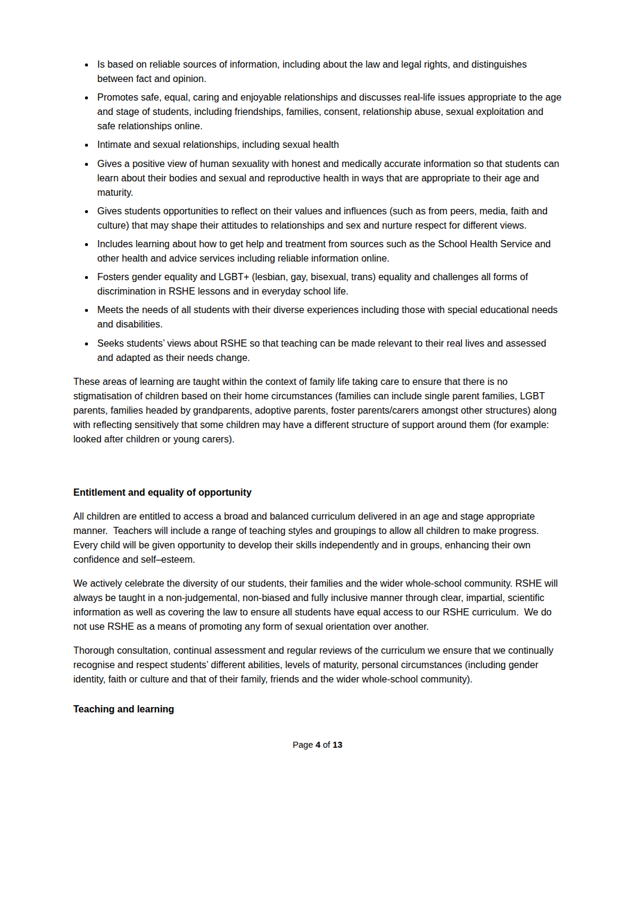Is based on reliable sources of information, including about the law and legal rights, and distinguishes between fact and opinion.
Promotes safe, equal, caring and enjoyable relationships and discusses real-life issues appropriate to the age and stage of students, including friendships, families, consent, relationship abuse, sexual exploitation and safe relationships online.
Intimate and sexual relationships, including sexual health
Gives a positive view of human sexuality with honest and medically accurate information so that students can learn about their bodies and sexual and reproductive health in ways that are appropriate to their age and maturity.
Gives students opportunities to reflect on their values and influences (such as from peers, media, faith and culture) that may shape their attitudes to relationships and sex and nurture respect for different views.
Includes learning about how to get help and treatment from sources such as the School Health Service and other health and advice services including reliable information online.
Fosters gender equality and LGBT+ (lesbian, gay, bisexual, trans) equality and challenges all forms of discrimination in RSHE lessons and in everyday school life.
Meets the needs of all students with their diverse experiences including those with special educational needs and disabilities.
Seeks students’ views about RSHE so that teaching can be made relevant to their real lives and assessed and adapted as their needs change.
These areas of learning are taught within the context of family life taking care to ensure that there is no stigmatisation of children based on their home circumstances (families can include single parent families, LGBT parents, families headed by grandparents, adoptive parents, foster parents/carers amongst other structures) along with reflecting sensitively that some children may have a different structure of support around them (for example: looked after children or young carers).
Entitlement and equality of opportunity
All children are entitled to access a broad and balanced curriculum delivered in an age and stage appropriate manner. Teachers will include a range of teaching styles and groupings to allow all children to make progress. Every child will be given opportunity to develop their skills independently and in groups, enhancing their own confidence and self–esteem.
We actively celebrate the diversity of our students, their families and the wider whole-school community. RSHE will always be taught in a non-judgemental, non-biased and fully inclusive manner through clear, impartial, scientific information as well as covering the law to ensure all students have equal access to our RSHE curriculum. We do not use RSHE as a means of promoting any form of sexual orientation over another.
Thorough consultation, continual assessment and regular reviews of the curriculum we ensure that we continually recognise and respect students’ different abilities, levels of maturity, personal circumstances (including gender identity, faith or culture and that of their family, friends and the wider whole-school community).
Teaching and learning
Page 4 of 13